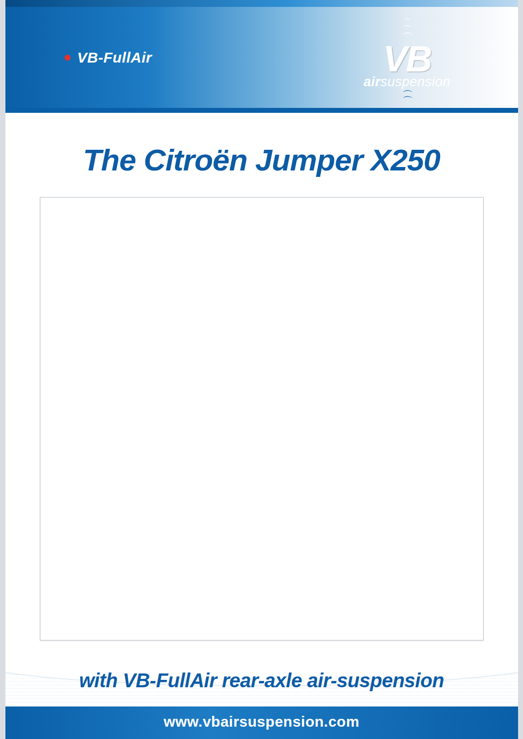VB-FullAir
⌒ ⌒ ⌒
VB
airsuspension
⌒ ⌒
The Citroën Jumper X250
with VB-FullAir rear-axle air-suspension
www. vbairsuspension. com